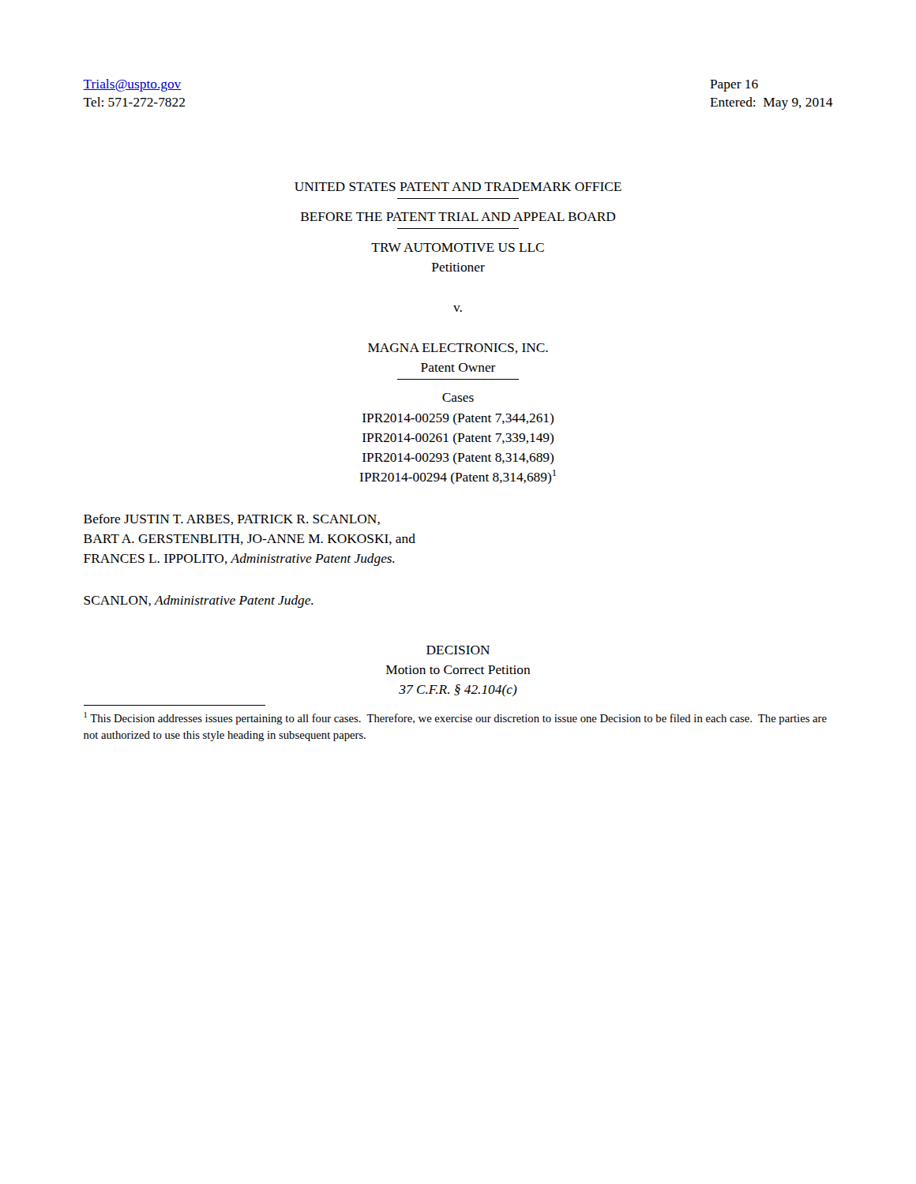Trials@uspto.gov
Tel: 571-272-7822
Paper 16
Entered: May 9, 2014
UNITED STATES PATENT AND TRADEMARK OFFICE
BEFORE THE PATENT TRIAL AND APPEAL BOARD
TRW AUTOMOTIVE US LLC
Petitioner
v.
MAGNA ELECTRONICS, INC.
Patent Owner
Cases
IPR2014-00259 (Patent 7,344,261)
IPR2014-00261 (Patent 7,339,149)
IPR2014-00293 (Patent 8,314,689)
IPR2014-00294 (Patent 8,314,689)1
Before JUSTIN T. ARBES, PATRICK R. SCANLON,
BART A. GERSTENBLITH, JO-ANNE M. KOKOSKI, and
FRANCES L. IPPOLITO, Administrative Patent Judges.
SCANLON, Administrative Patent Judge.
DECISION
Motion to Correct Petition
37 C.F.R. § 42.104(c)
1 This Decision addresses issues pertaining to all four cases. Therefore, we exercise our discretion to issue one Decision to be filed in each case. The parties are not authorized to use this style heading in subsequent papers.